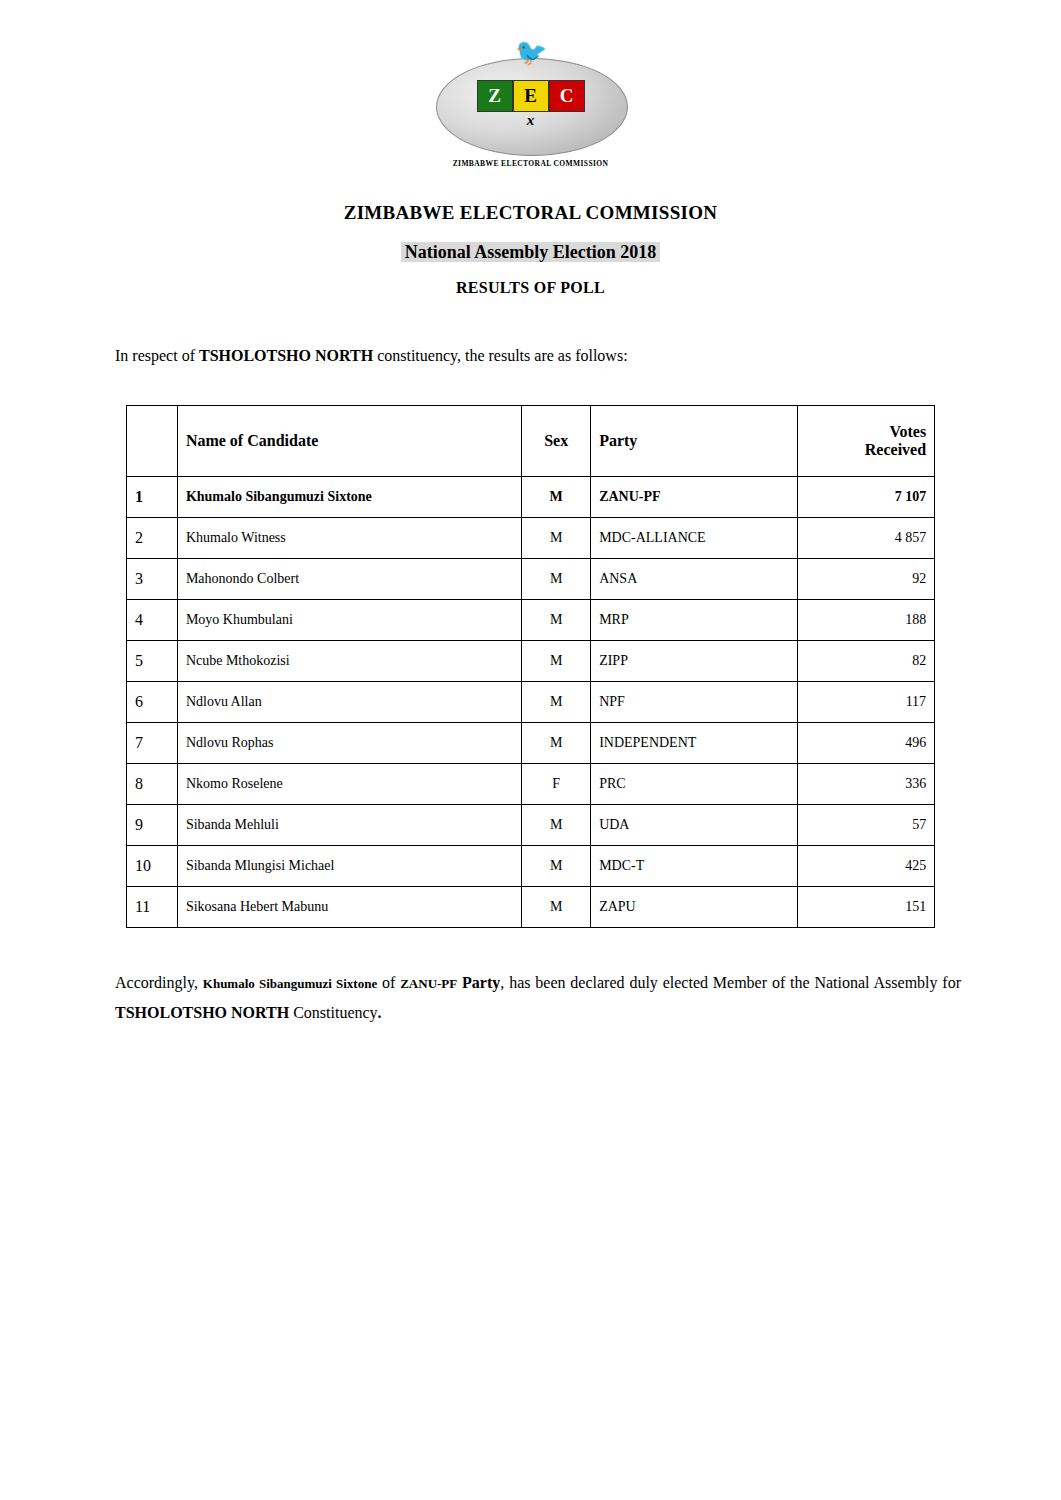🐦
ZEC
x
ZIMBABWE ELECTORAL COMMISSION
ZIMBABWE ELECTORAL COMMISSION
National Assembly Election 2018
RESULTS OF POLL
In respect of TSHOLOTSHO NORTH constituency, the results are as follows:
| | Name of Candidate | Sex | Party | Votes Received |
| --- | --- | --- | --- | --- |
| 1 | Khumalo Sibangumuzi Sixtone | M | ZANU-PF | 7 107 |
| 2 | Khumalo Witness | M | MDC-ALLIANCE | 4 857 |
| 3 | Mahonondo Colbert | M | ANSA | 92 |
| 4 | Moyo Khumbulani | M | MRP | 188 |
| 5 | Ncube Mthokozisi | M | ZIPP | 82 |
| 6 | Ndlovu Allan | M | NPF | 117 |
| 7 | Ndlovu Rophas | M | INDEPENDENT | 496 |
| 8 | Nkomo Roselene | F | PRC | 336 |
| 9 | Sibanda Mehluli | M | UDA | 57 |
| 10 | Sibanda Mlungisi Michael | M | MDC-T | 425 |
| 11 | Sikosana Hebert Mabunu | M | ZAPU | 151 |
Accordingly, Khumalo Sibangumuzi Sixtone of ZANU-PF Party, has been declared duly elected Member of the National Assembly for TSHOLOTSHO NORTH Constituency.